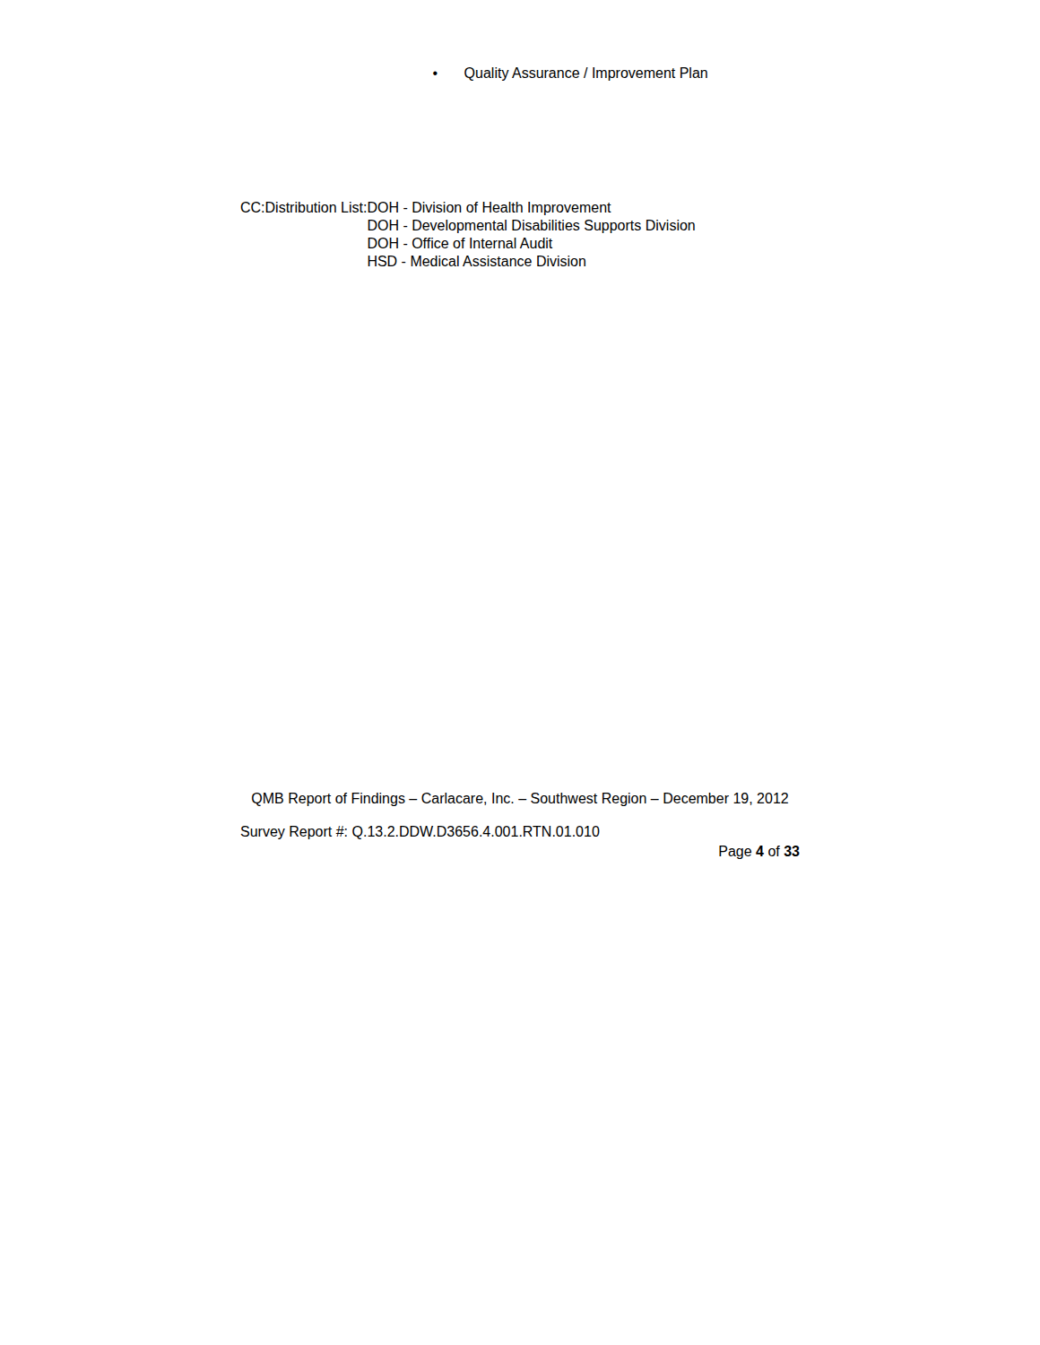Quality Assurance / Improvement Plan
| CC: | Distribution List: | DOH - Division of Health Improvement |
| | | DOH - Developmental Disabilities Supports Division |
| | | DOH - Office of Internal Audit |
| | | HSD - Medical Assistance Division |
QMB Report of Findings – Carlacare, Inc. – Southwest Region – December 19, 2012
Survey Report #: Q.13.2.DDW.D3656.4.001.RTN.01.010
Page 4 of 33